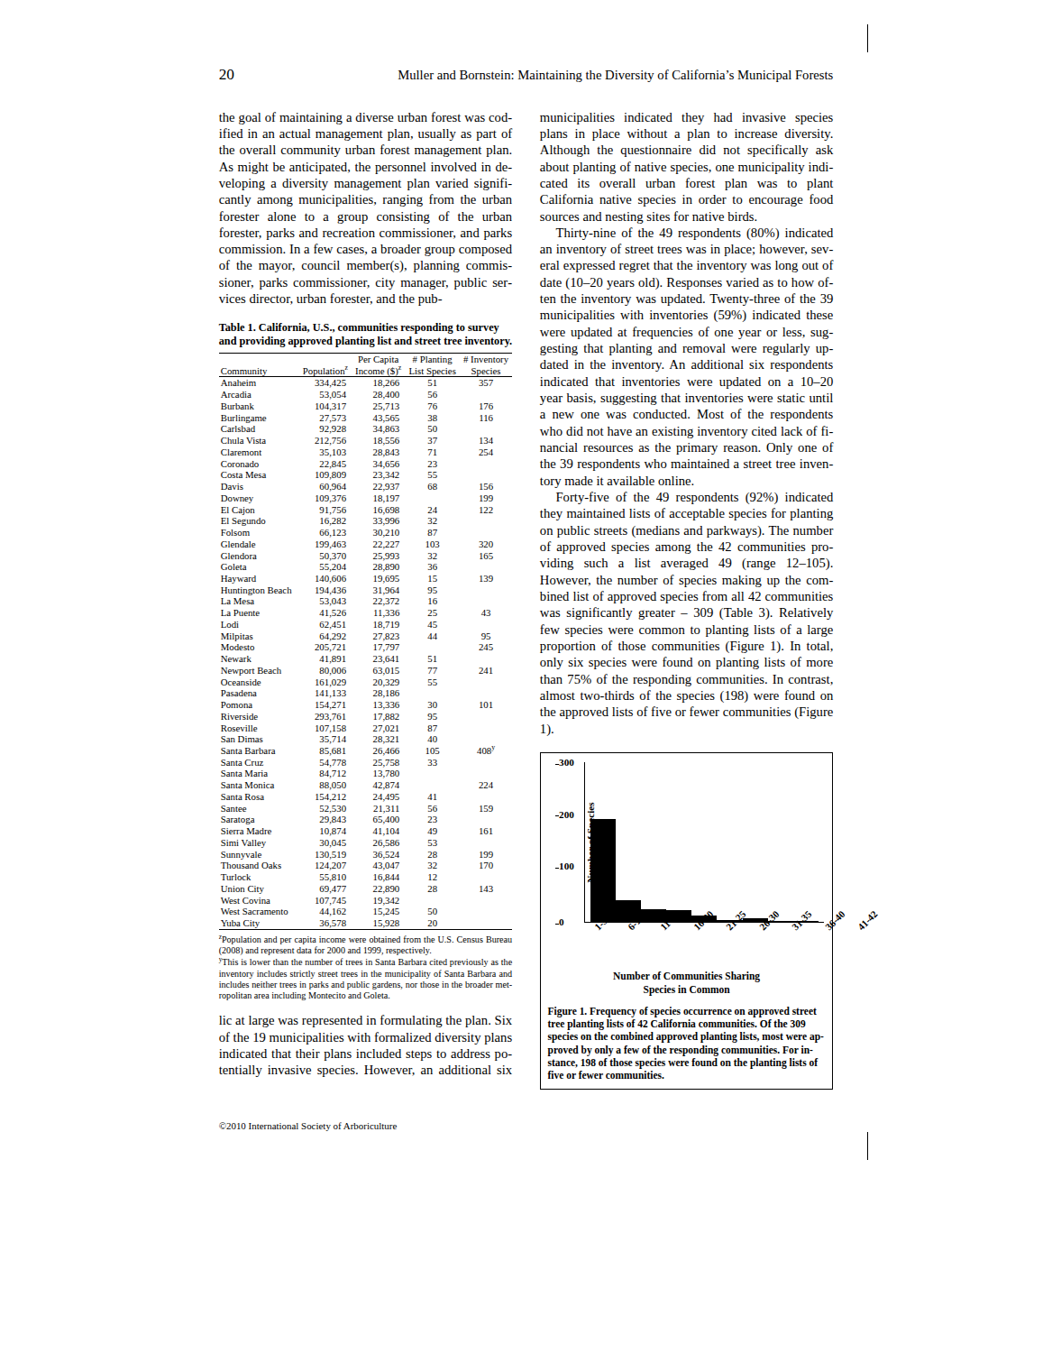20 Muller and Bornstein: Maintaining the Diversity of California’s Municipal Forests
the goal of maintaining a diverse urban forest was codified in an actual management plan, usually as part of the overall community urban forest management plan. As might be anticipated, the personnel involved in developing a diversity management plan varied significantly among municipalities, ranging from the urban forester alone to a group consisting of the urban forester, parks and recreation commissioner, and parks commission. In a few cases, a broader group composed of the mayor, council member(s), planning commissioner, parks commissioner, city manager, public services director, urban forester, and the pub-
Table 1. California, U.S., communities responding to survey and providing approved planting list and street tree inventory.
| | | Per Capita | # Planting | # Inventory |
| --- | --- | --- | --- | --- |
| Community | Population z | Income ($) z | List Species | Species |
| Anaheim | 334,425 | 18,266 | 51 | 357 |
| Arcadia | 53,054 | 28,400 | 56 | |
| Burbank | 104,317 | 25,713 | 76 | 176 |
| Burlingame | 27,573 | 43,565 | 38 | 116 |
| Carlsbad | 92,928 | 34,863 | 50 | |
| Chula Vista | 212,756 | 18,556 | 37 | 134 |
| Claremont | 35,103 | 28,843 | 71 | 254 |
| Coronado | 22,845 | 34,656 | 23 | |
| Costa Mesa | 109,809 | 23,342 | 55 | |
| Davis | 60,964 | 22,937 | 68 | 156 |
| Downey | 109,376 | 18,197 | | 199 |
| El Cajon | 91,756 | 16,698 | 24 | 122 |
| El Segundo | 16,282 | 33,996 | 32 | |
| Folsom | 66,123 | 30,210 | 87 | |
| Glendale | 199,463 | 22,227 | 103 | 320 |
| Glendora | 50,370 | 25,993 | 32 | 165 |
| Goleta | 55,204 | 28,890 | 36 | |
| Hayward | 140,606 | 19,695 | 15 | 139 |
| Huntington Beach | 194,436 | 31,964 | 95 | |
| La Mesa | 53,043 | 22,372 | 16 | |
| La Puente | 41,526 | 11,336 | 25 | 43 |
| Lodi | 62,451 | 18,719 | 45 | |
| Milpitas | 64,292 | 27,823 | 44 | 95 |
| Modesto | 205,721 | 17,797 | | 245 |
| Newark | 41,891 | 23,641 | 51 | |
| Newport Beach | 80,006 | 63,015 | 77 | 241 |
| Oceanside | 161,029 | 20,329 | 55 | |
| Pasadena | 141,133 | 28,186 | | |
| Pomona | 154,271 | 13,336 | 30 | 101 |
| Riverside | 293,761 | 17,882 | 95 | |
| Roseville | 107,158 | 27,021 | 87 | |
| San Dimas | 35,714 | 28,321 | 40 | |
| Santa Barbara | 85,681 | 26,466 | 105 | 408 y |
| Santa Cruz | 54,778 | 25,758 | 33 | |
| Santa Maria | 84,712 | 13,780 | | |
| Santa Monica | 88,050 | 42,874 | | 224 |
| Santa Rosa | 154,212 | 24,495 | 41 | |
| Santee | 52,530 | 21,311 | 56 | 159 |
| Saratoga | 29,843 | 65,400 | 23 | |
| Sierra Madre | 10,874 | 41,104 | 49 | 161 |
| Simi Valley | 30,045 | 26,586 | 53 | |
| Sunnyvale | 130,519 | 36,524 | 28 | 199 |
| Thousand Oaks | 124,207 | 43,047 | 32 | 170 |
| Turlock | 55,810 | 16,844 | 12 | |
| Union City | 69,477 | 22,890 | 28 | 143 |
| West Covina | 107,745 | 19,342 | | |
| West Sacramento | 44,162 | 15,245 | 50 | |
| Yuba City | 36,578 | 15,928 | 20 | |
zPopulation and per capita income were obtained from the U.S. Census Bureau (2008) and represent data for 2000 and 1999, respectively.
yThis is lower than the number of trees in Santa Barbara cited previously as the inventory includes strictly street trees in the municipality of Santa Barbara and includes neither trees in parks and public gardens, nor those in the broader metropolitan area including Montecito and Goleta.
lic at large was represented in formulating the plan. Six of the 19 municipalities with formalized diversity plans indicated that their plans included steps to address potentially invasive species. However, an additional six municipalities indicated they had invasive species plans in place without a plan to increase diversity. Although the questionnaire did not specifically ask about planting of native species, one municipality indicated its overall urban forest plan was to plant California native species in order to encourage food sources and nesting sites for native birds.
Thirty-nine of the 49 respondents (80%) indicated an inventory of street trees was in place; however, several expressed regret that the inventory was long out of date (10–20 years old). Responses varied as to how often the inventory was updated. Twenty-three of the 39 municipalities with inventories (59%) indicated these were updated at frequencies of one year or less, suggesting that planting and removal were regularly updated in the inventory. An additional six respondents indicated that inventories were updated on a 10–20 year basis, suggesting that inventories were static until a new one was conducted. Most of the respondents who did not have an existing inventory cited lack of financial resources as the primary reason. Only one of the 39 respondents who maintained a street tree inventory made it available online.
Forty-five of the 49 respondents (92%) indicated they maintained lists of acceptable species for planting on public streets (medians and parkways). The number of approved species among the 42 communities providing such a list averaged 49 (range 12–105). However, the number of species making up the combined list of approved species from all 42 communities was significantly greater – 309 (Table 3). Relatively few species were common to planting lists of a large proportion of those communities (Figure 1). In total, only six species were found on planting lists of more than 75% of the responding communities. In contrast, almost two-thirds of the species (198) were found on the approved lists of five or fewer communities (Figure 1).
Number of Species
300
200
100
0
1-5 6-10 11-15 16-20 21-25 26-30 31-35 36-40 41-42
Number of Communities Sharing
Species in Common
Figure 1. Frequency of species occurrence on approved street tree planting lists of 42 California communities. Of the 309 species on the combined approved planting lists, most were approved by only a few of the responding communities. For instance, 198 of those species were found on the planting lists of five or fewer communities.
©2010 International Society of Arboriculture